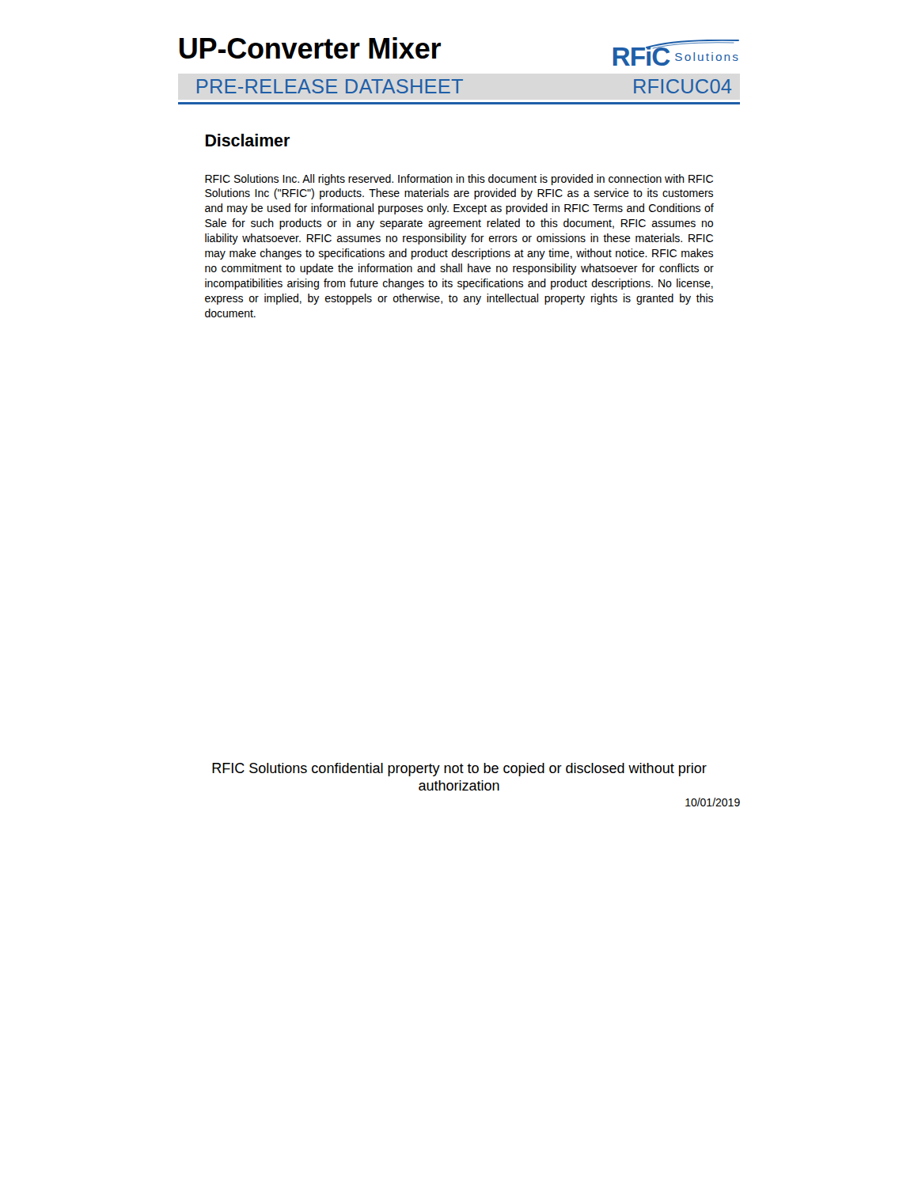UP-Converter Mixer
RFi C Solutions
PRE-RELEASE DATASHEET RFICUC04
Disclaimer
RFIC Solutions Inc. All rights reserved. Information in this document is provided in connection with RFIC Solutions Inc ("RFIC") products. These materials are provided by RFIC as a service to its customers and may be used for informational purposes only. Except as provided in RFIC Terms and Conditions of Sale for such products or in any separate agreement related to this document, RFIC assumes no liability whatsoever. RFIC assumes no responsibility for errors or omissions in these materials. RFIC may make changes to specifications and product descriptions at any time, without notice. RFIC makes no commitment to update the information and shall have no responsibility whatsoever for conflicts or incompatibilities arising from future changes to its specifications and product descriptions. No license, express or implied, by estoppels or otherwise, to any intellectual property rights is granted by this document.
RFIC Solutions confidential property not to be copied or disclosed without prior authorization
10/01/2019